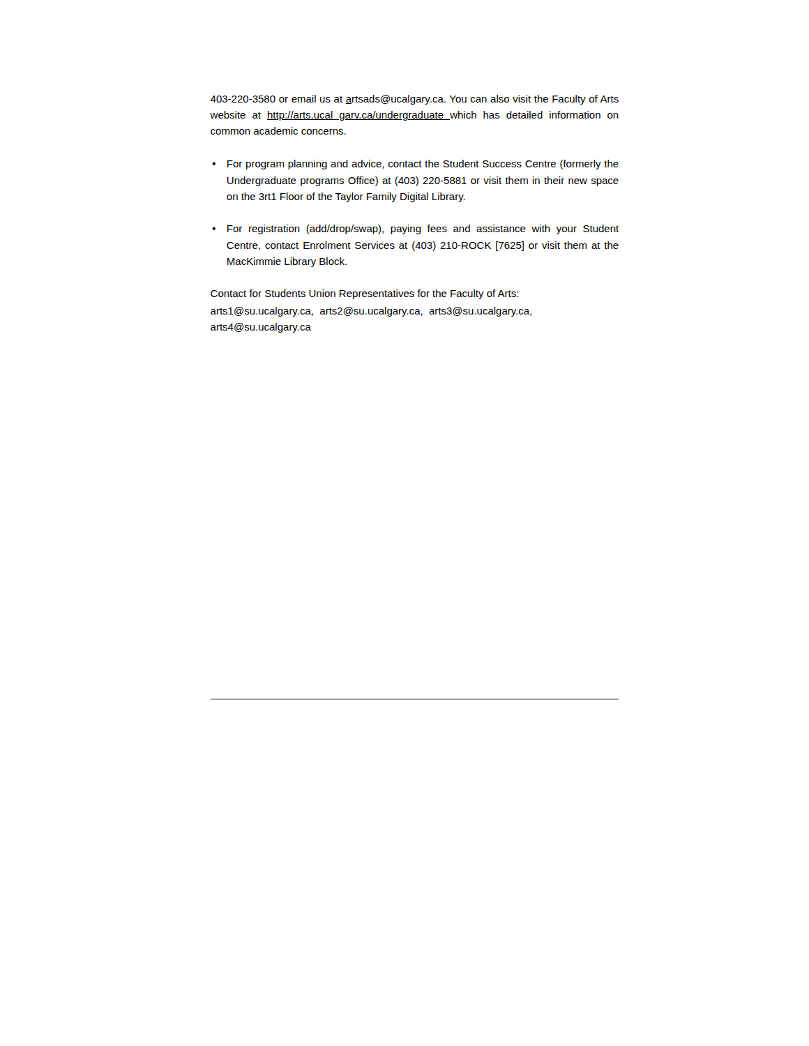403-220-3580 or email us at artsads@ucalgary.ca. You can also visit the Faculty of Arts website at http://arts.ucal garv.ca/undergraduate which has detailed information on common academic concerns.
For program planning and advice, contact the Student Success Centre (formerly the Undergraduate programs Office) at (403) 220-5881 or visit them in their new space on the 3rt1 Floor of the Taylor Family Digital Library.
For registration (add/drop/swap), paying fees and assistance with your Student Centre, contact Enrolment Services at (403) 210-ROCK [7625] or visit them at the MacKimmie Library Block.
Contact for Students Union Representatives for the Faculty of Arts:
arts1@su.ucalgary.ca, arts2@su.ucalgary.ca, arts3@su.ucalgary.ca, arts4@su.ucalgary.ca